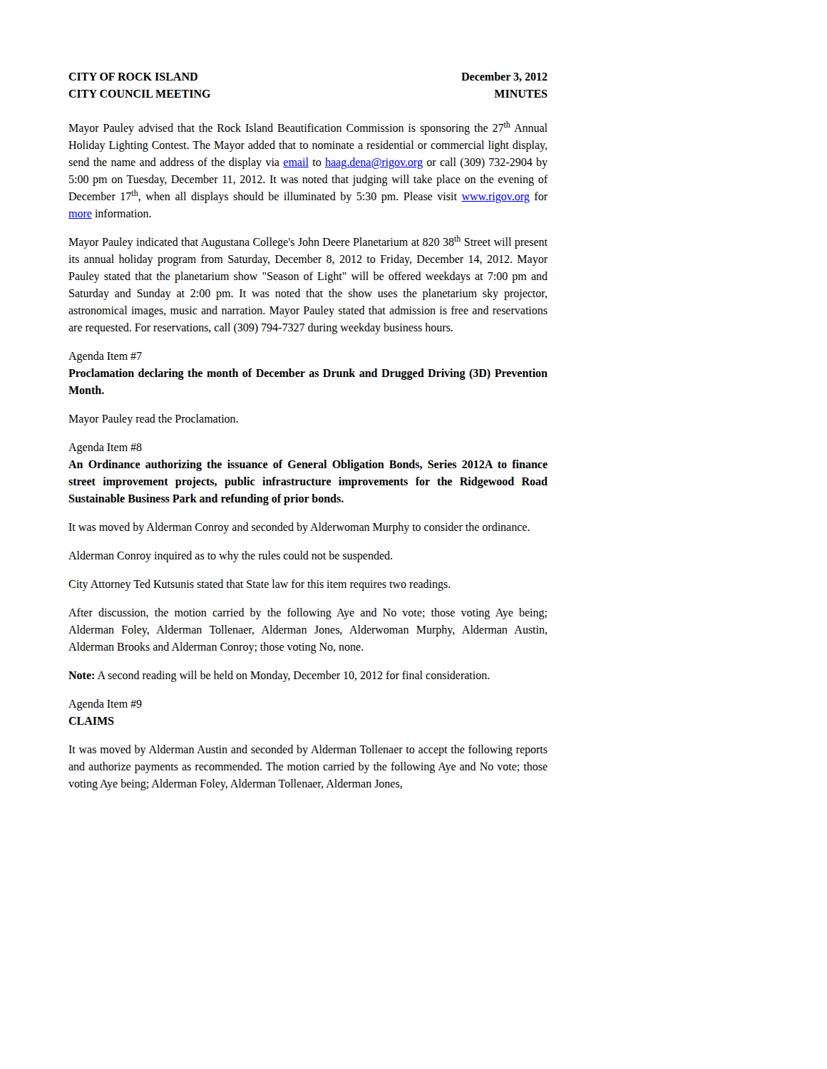CITY OF ROCK ISLAND
CITY COUNCIL MEETING
December 3, 2012
MINUTES
Mayor Pauley advised that the Rock Island Beautification Commission is sponsoring the 27th Annual Holiday Lighting Contest. The Mayor added that to nominate a residential or commercial light display, send the name and address of the display via email to haag.dena@rigov.org or call (309) 732-2904 by 5:00 pm on Tuesday, December 11, 2012. It was noted that judging will take place on the evening of December 17th, when all displays should be illuminated by 5:30 pm. Please visit www.rigov.org for more information.
Mayor Pauley indicated that Augustana College's John Deere Planetarium at 820 38th Street will present its annual holiday program from Saturday, December 8, 2012 to Friday, December 14, 2012. Mayor Pauley stated that the planetarium show "Season of Light" will be offered weekdays at 7:00 pm and Saturday and Sunday at 2:00 pm. It was noted that the show uses the planetarium sky projector, astronomical images, music and narration. Mayor Pauley stated that admission is free and reservations are requested. For reservations, call (309) 794-7327 during weekday business hours.
Agenda Item #7
Proclamation declaring the month of December as Drunk and Drugged Driving (3D) Prevention Month.
Mayor Pauley read the Proclamation.
Agenda Item #8
An Ordinance authorizing the issuance of General Obligation Bonds, Series 2012A to finance street improvement projects, public infrastructure improvements for the Ridgewood Road Sustainable Business Park and refunding of prior bonds.
It was moved by Alderman Conroy and seconded by Alderwoman Murphy to consider the ordinance.
Alderman Conroy inquired as to why the rules could not be suspended.
City Attorney Ted Kutsunis stated that State law for this item requires two readings.
After discussion, the motion carried by the following Aye and No vote; those voting Aye being; Alderman Foley, Alderman Tollenaer, Alderman Jones, Alderwoman Murphy, Alderman Austin, Alderman Brooks and Alderman Conroy; those voting No, none.
Note: A second reading will be held on Monday, December 10, 2012 for final consideration.
Agenda Item #9
CLAIMS
It was moved by Alderman Austin and seconded by Alderman Tollenaer to accept the following reports and authorize payments as recommended. The motion carried by the following Aye and No vote; those voting Aye being; Alderman Foley, Alderman Tollenaer, Alderman Jones,